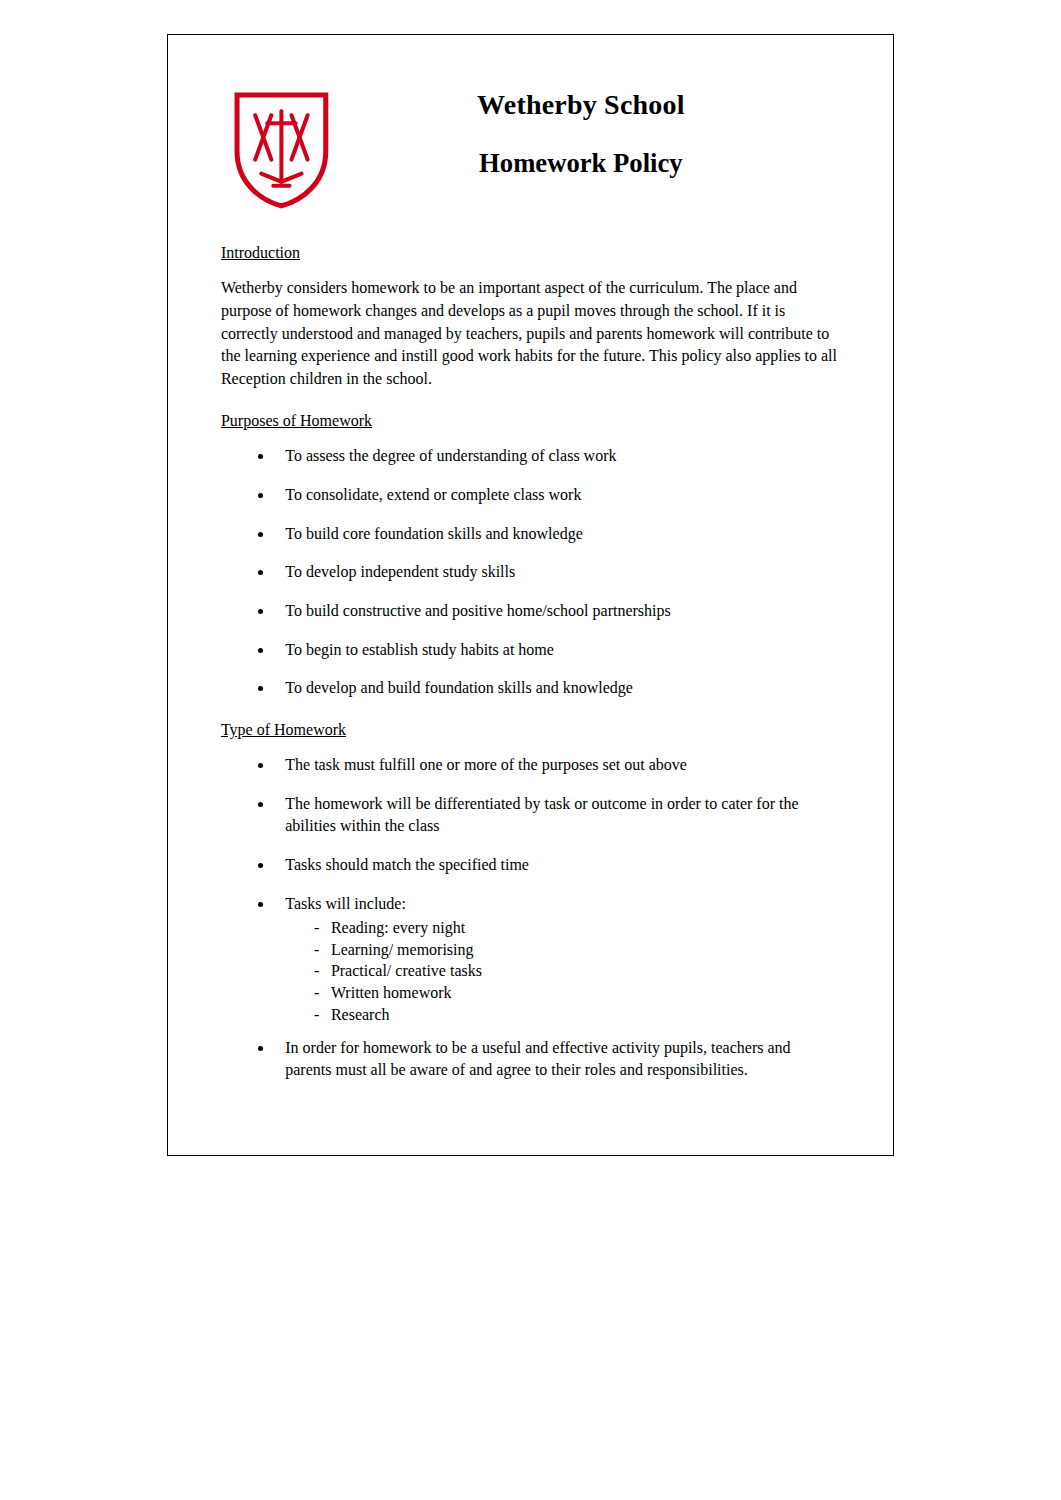Wetherby School
Homework Policy
Introduction
Wetherby considers homework to be an important aspect of the curriculum. The place and purpose of homework changes and develops as a pupil moves through the school. If it is correctly understood and managed by teachers, pupils and parents homework will contribute to the learning experience and instill good work habits for the future. This policy also applies to all Reception children in the school.
Purposes of Homework
To assess the degree of understanding of class work
To consolidate, extend or complete class work
To build core foundation skills and knowledge
To develop independent study skills
To build constructive and positive home/school partnerships
To begin to establish study habits at home
To develop and build foundation skills and knowledge
Type of Homework
The task must fulfill one or more of the purposes set out above
The homework will be differentiated by task or outcome in order to cater for the abilities within the class
Tasks should match the specified time
Tasks will include:
Reading: every night
Learning/ memorising
Practical/ creative tasks
Written homework
Research
In order for homework to be a useful and effective activity pupils, teachers and parents must all be aware of and agree to their roles and responsibilities.